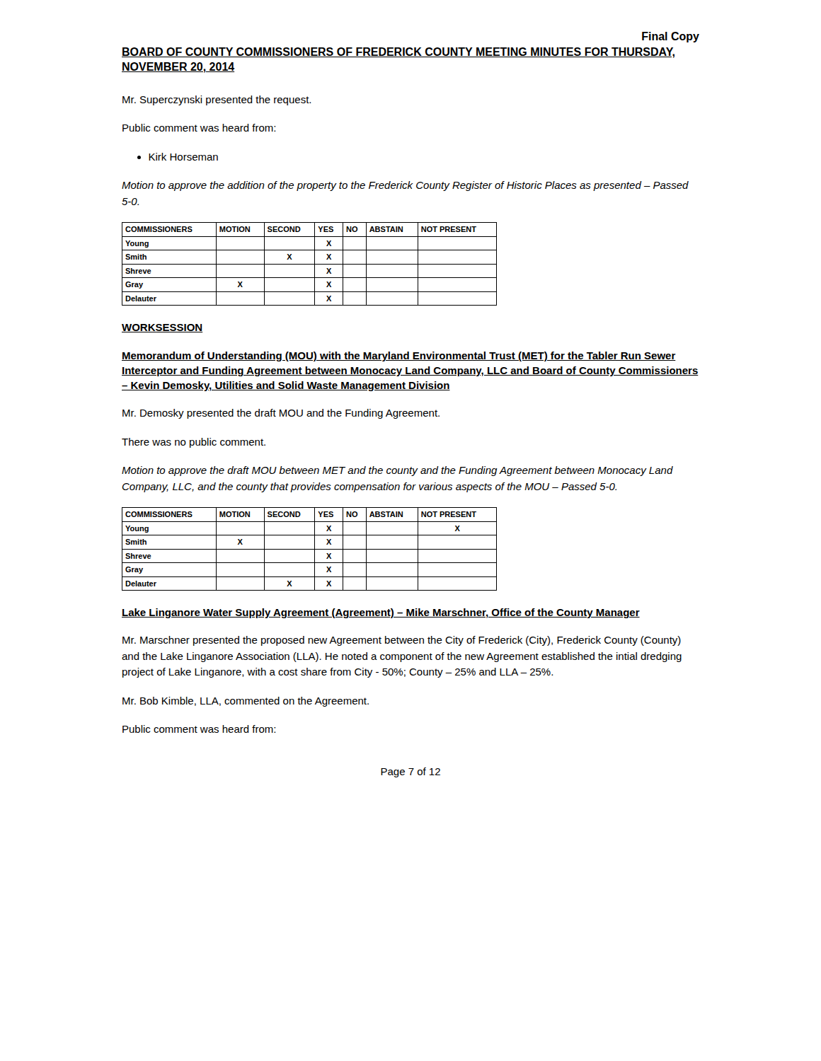Final Copy
BOARD OF COUNTY COMMISSIONERS OF FREDERICK COUNTY MEETING MINUTES FOR THURSDAY, NOVEMBER 20, 2014
Mr. Superczynski presented the request.
Public comment was heard from:
Kirk Horseman
Motion to approve the addition of the property to the Frederick County Register of Historic Places as presented – Passed 5-0.
| COMMISSIONERS | MOTION | SECOND | YES | NO | ABSTAIN | NOT PRESENT |
| --- | --- | --- | --- | --- | --- | --- |
| Young | | | X | | | |
| Smith | | X | X | | | |
| Shreve | | | X | | | |
| Gray | X | | X | | | |
| Delauter | | | X | | | |
WORKSESSION
Memorandum of Understanding (MOU) with the Maryland Environmental Trust (MET) for the Tabler Run Sewer Interceptor and Funding Agreement between Monocacy Land Company, LLC and Board of County Commissioners – Kevin Demosky, Utilities and Solid Waste Management Division
Mr. Demosky presented the draft MOU and the Funding Agreement.
There was no public comment.
Motion to approve the draft MOU between MET and the county and the Funding Agreement between Monocacy Land Company, LLC, and the county that provides compensation for various aspects of the MOU – Passed 5-0.
| COMMISSIONERS | MOTION | SECOND | YES | NO | ABSTAIN | NOT PRESENT |
| --- | --- | --- | --- | --- | --- | --- |
| Young | | | X | | | X |
| Smith | X | | X | | | |
| Shreve | | | X | | | |
| Gray | | | X | | | |
| Delauter | | X | X | | | |
Lake Linganore Water Supply Agreement (Agreement) – Mike Marschner, Office of the County Manager
Mr. Marschner presented the proposed new Agreement between the City of Frederick (City), Frederick County (County) and the Lake Linganore Association (LLA). He noted a component of the new Agreement established the intial dredging project of Lake Linganore, with a cost share from City - 50%; County – 25% and LLA – 25%.
Mr. Bob Kimble, LLA, commented on the Agreement.
Public comment was heard from:
Page 7 of 12